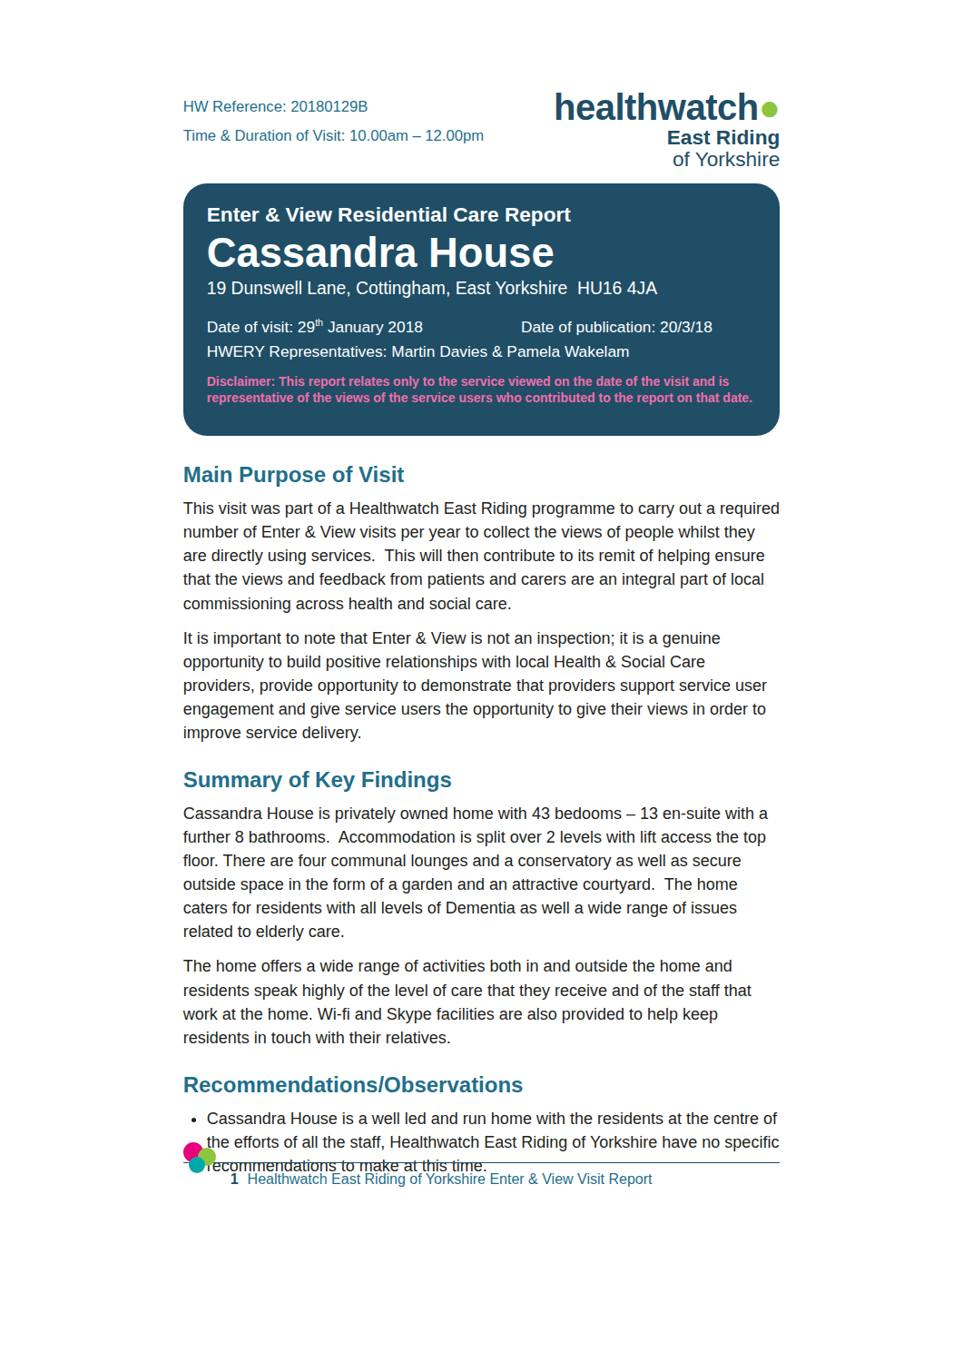HW Reference: 20180129B
Time & Duration of Visit: 10.00am – 12.00pm
healthwatch●
East Riding
of Yorkshire
Enter & View Residential Care Report
Cassandra House
19 Dunswell Lane, Cottingham, East Yorkshire HU16 4JA
Date of visit: 29th January 2018 Date of publication: 20/3/18
HWERY Representatives: Martin Davies & Pamela Wakelam
Disclaimer: This report relates only to the service viewed on the date of the visit and is representative of the views of the service users who contributed to the report on that date.
Main Purpose of Visit
This visit was part of a Healthwatch East Riding programme to carry out a required number of Enter & View visits per year to collect the views of people whilst they are directly using services. This will then contribute to its remit of helping ensure that the views and feedback from patients and carers are an integral part of local commissioning across health and social care.
It is important to note that Enter & View is not an inspection; it is a genuine opportunity to build positive relationships with local Health & Social Care providers, provide opportunity to demonstrate that providers support service user engagement and give service users the opportunity to give their views in order to improve service delivery.
Summary of Key Findings
Cassandra House is privately owned home with 43 bedooms – 13 en-suite with a further 8 bathrooms. Accommodation is split over 2 levels with lift access the top floor. There are four communal lounges and a conservatory as well as secure outside space in the form of a garden and an attractive courtyard. The home caters for residents with all levels of Dementia as well a wide range of issues related to elderly care.
The home offers a wide range of activities both in and outside the home and residents speak highly of the level of care that they receive and of the staff that work at the home. Wi-fi and Skype facilities are also provided to help keep residents in touch with their relatives.
Recommendations/Observations
Cassandra House is a well led and run home with the residents at the centre of the efforts of all the staff, Healthwatch East Riding of Yorkshire have no specific recommendations to make at this time.
1 Healthwatch East Riding of Yorkshire Enter & View Visit Report